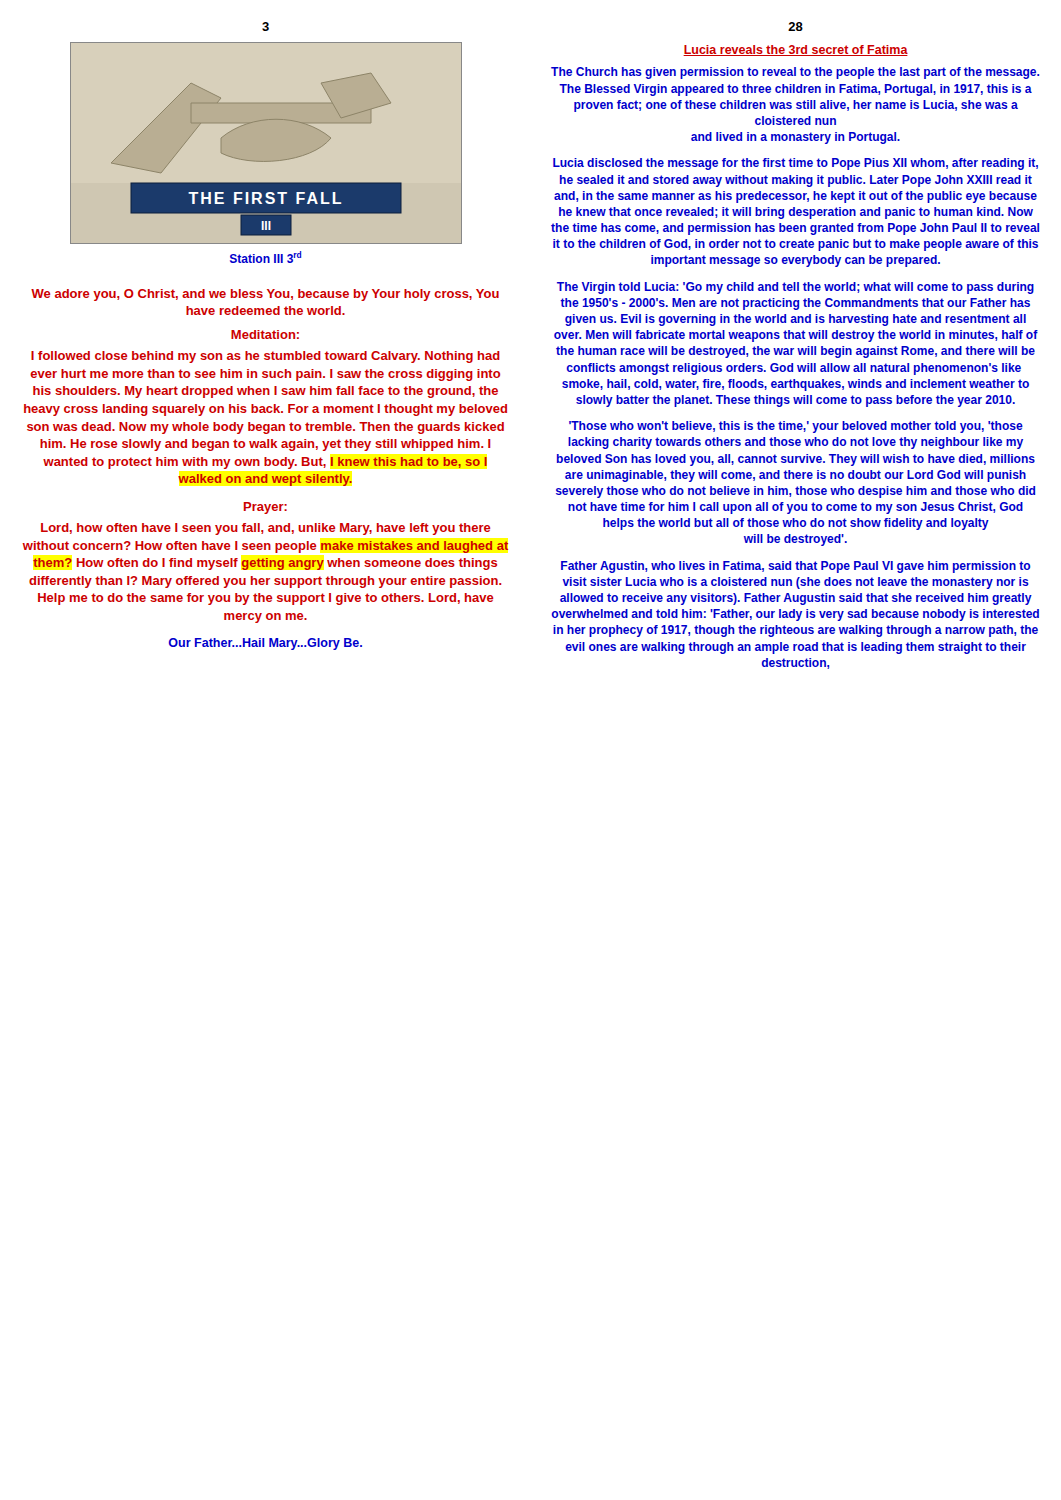3
THE FIRST FALL III
Station III 3rd
We adore you, O Christ, and we bless You, because by Your holy cross, You have redeemed the world.
Meditation:
I followed close behind my son as he stumbled toward Calvary. Nothing had ever hurt me more than to see him in such pain. I saw the cross digging into his shoulders. My heart dropped when I saw him fall face to the ground, the heavy cross landing squarely on his back. For a moment I thought my beloved son was dead. Now my whole body began to tremble. Then the guards kicked him. He rose slowly and began to walk again, yet they still whipped him. I wanted to protect him with my own body. But, I knew this had to be, so I walked on and wept silently.
Prayer:
Lord, how often have I seen you fall, and, unlike Mary, have left you there without concern? How often have I seen people make mistakes and laughed at them? How often do I find myself getting angry when someone does things differently than I? Mary offered you her support through your entire passion. Help me to do the same for you by the support I give to others. Lord, have mercy on me.
Our Father...Hail Mary...Glory Be.
28
Lucia reveals the 3rd secret of Fatima
The Church has given permission to reveal to the people the last part of the message. The Blessed Virgin appeared to three children in Fatima, Portugal, in 1917, this is a proven fact; one of these children was still alive, her name is Lucia, she was a cloistered nun
and lived in a monastery in Portugal.
Lucia disclosed the message for the first time to Pope Pius XII whom, after reading it, he sealed it and stored away without making it public. Later Pope John XXIII read it and, in the same manner as his predecessor, he kept it out of the public eye because he knew that once revealed; it will bring desperation and panic to human kind. Now the time has come, and permission has been granted from Pope John Paul II to reveal it to the children of God, in order not to create panic but to make people aware of this important message so everybody can be prepared.
The Virgin told Lucia: 'Go my child and tell the world; what will come to pass during the 1950's - 2000's. Men are not practicing the Commandments that our Father has given us. Evil is governing in the world and is harvesting hate and resentment all over. Men will fabricate mortal weapons that will destroy the world in minutes, half of the human race will be destroyed, the war will begin against Rome, and there will be conflicts amongst religious orders. God will allow all natural phenomenon's like smoke, hail, cold, water, fire, floods, earthquakes, winds and inclement weather to slowly batter the planet. These things will come to pass before the year 2010.
'Those who won't believe, this is the time,' your beloved mother told you, 'those lacking charity towards others and those who do not love thy neighbour like my beloved Son has loved you, all, cannot survive. They will wish to have died, millions are unimaginable, they will come, and there is no doubt our Lord God will punish severely those who do not believe in him, those who despise him and those who did not have time for him I call upon all of you to come to my son Jesus Christ, God helps the world but all of those who do not show fidelity and loyalty
will be destroyed'.
Father Agustin, who lives in Fatima, said that Pope Paul VI gave him permission to visit sister Lucia who is a cloistered nun (she does not leave the monastery nor is allowed to receive any visitors). Father Augustin said that she received him greatly overwhelmed and told him: 'Father, our lady is very sad because nobody is interested in her prophecy of 1917, though the righteous are walking through a narrow path, the evil ones are walking through an ample road that is leading them straight to their destruction,